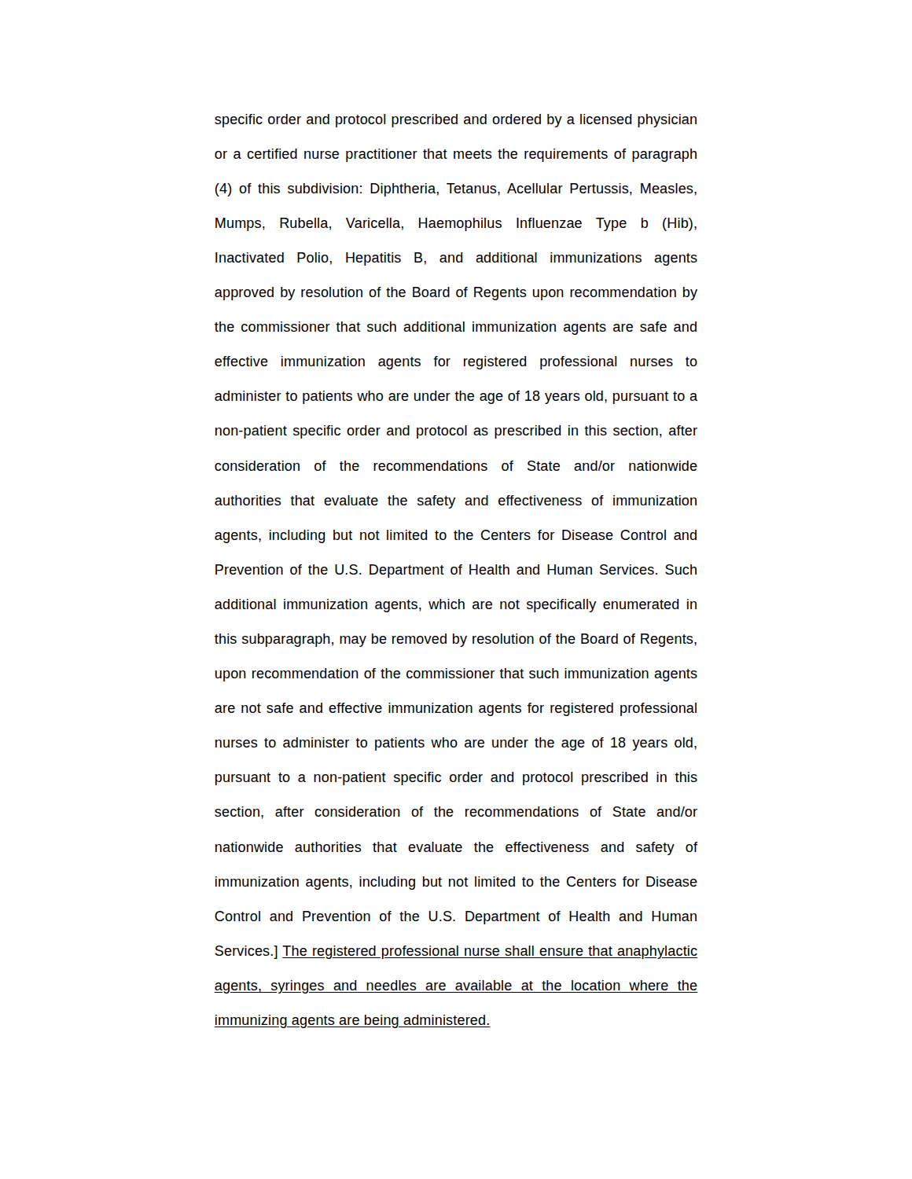specific order and protocol prescribed and ordered by a licensed physician or a certified nurse practitioner that meets the requirements of paragraph (4) of this subdivision: Diphtheria, Tetanus, Acellular Pertussis, Measles, Mumps, Rubella, Varicella, Haemophilus Influenzae Type b (Hib), Inactivated Polio, Hepatitis B, and additional immunizations agents approved by resolution of the Board of Regents upon recommendation by the commissioner that such additional immunization agents are safe and effective immunization agents for registered professional nurses to administer to patients who are under the age of 18 years old, pursuant to a non-patient specific order and protocol as prescribed in this section, after consideration of the recommendations of State and/or nationwide authorities that evaluate the safety and effectiveness of immunization agents, including but not limited to the Centers for Disease Control and Prevention of the U.S. Department of Health and Human Services. Such additional immunization agents, which are not specifically enumerated in this subparagraph, may be removed by resolution of the Board of Regents, upon recommendation of the commissioner that such immunization agents are not safe and effective immunization agents for registered professional nurses to administer to patients who are under the age of 18 years old, pursuant to a non-patient specific order and protocol prescribed in this section, after consideration of the recommendations of State and/or nationwide authorities that evaluate the effectiveness and safety of immunization agents, including but not limited to the Centers for Disease Control and Prevention of the U.S. Department of Health and Human Services.] The registered professional nurse shall ensure that anaphylactic agents, syringes and needles are available at the location where the immunizing agents are being administered.